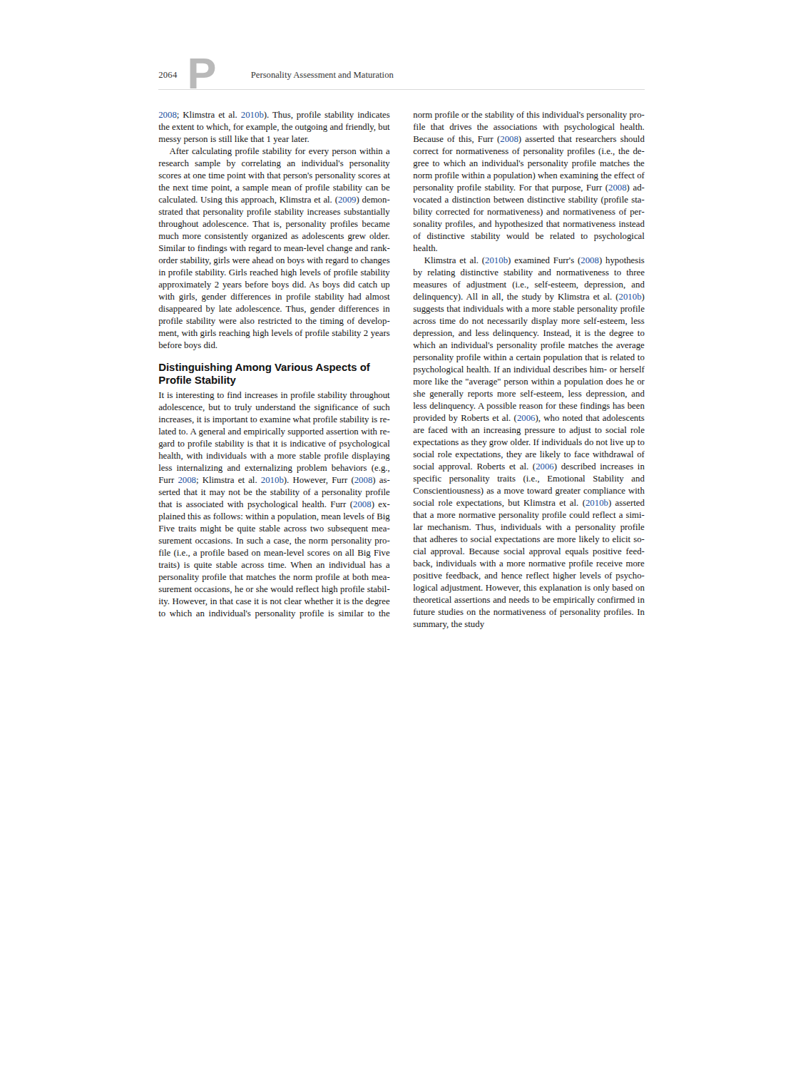2064 P Personality Assessment and Maturation
2008; Klimstra et al. 2010b). Thus, profile stability indicates the extent to which, for example, the outgoing and friendly, but messy person is still like that 1 year later.
After calculating profile stability for every person within a research sample by correlating an individual's personality scores at one time point with that person's personality scores at the next time point, a sample mean of profile stability can be calculated. Using this approach, Klimstra et al. (2009) demonstrated that personality profile stability increases substantially throughout adolescence. That is, personality profiles became much more consistently organized as adolescents grew older. Similar to findings with regard to mean-level change and rank-order stability, girls were ahead on boys with regard to changes in profile stability. Girls reached high levels of profile stability approximately 2 years before boys did. As boys did catch up with girls, gender differences in profile stability had almost disappeared by late adolescence. Thus, gender differences in profile stability were also restricted to the timing of development, with girls reaching high levels of profile stability 2 years before boys did.
Distinguishing Among Various Aspects of Profile Stability
It is interesting to find increases in profile stability throughout adolescence, but to truly understand the significance of such increases, it is important to examine what profile stability is related to. A general and empirically supported assertion with regard to profile stability is that it is indicative of psychological health, with individuals with a more stable profile displaying less internalizing and externalizing problem behaviors (e.g., Furr 2008; Klimstra et al. 2010b). However, Furr (2008) asserted that it may not be the stability of a personality profile that is associated with psychological health. Furr (2008) explained this as follows: within a population, mean levels of Big Five traits might be quite stable across two subsequent measurement occasions. In such a case, the norm personality profile (i.e., a profile based on mean-level scores on all Big Five traits) is quite stable across time. When an individual has a personality profile that matches the norm profile at both measurement occasions, he or she would reflect high profile stability. However, in that case it is not clear whether it is the degree to which an individual's personality profile is similar to the norm profile or the stability of this individual's personality profile that drives the associations with psychological health. Because of this, Furr (2008) asserted that researchers should correct for normativeness of personality profiles (i.e., the degree to which an individual's personality profile matches the norm profile within a population) when examining the effect of personality profile stability. For that purpose, Furr (2008) advocated a distinction between distinctive stability (profile stability corrected for normativeness) and normativeness of personality profiles, and hypothesized that normativeness instead of distinctive stability would be related to psychological health.
Klimstra et al. (2010b) examined Furr's (2008) hypothesis by relating distinctive stability and normativeness to three measures of adjustment (i.e., self-esteem, depression, and delinquency). All in all, the study by Klimstra et al. (2010b) suggests that individuals with a more stable personality profile across time do not necessarily display more self-esteem, less depression, and less delinquency. Instead, it is the degree to which an individual's personality profile matches the average personality profile within a certain population that is related to psychological health. If an individual describes him- or herself more like the "average" person within a population does he or she generally reports more self-esteem, less depression, and less delinquency. A possible reason for these findings has been provided by Roberts et al. (2006), who noted that adolescents are faced with an increasing pressure to adjust to social role expectations as they grow older. If individuals do not live up to social role expectations, they are likely to face withdrawal of social approval. Roberts et al. (2006) described increases in specific personality traits (i.e., Emotional Stability and Conscientiousness) as a move toward greater compliance with social role expectations, but Klimstra et al. (2010b) asserted that a more normative personality profile could reflect a similar mechanism. Thus, individuals with a personality profile that adheres to social expectations are more likely to elicit social approval. Because social approval equals positive feedback, individuals with a more normative profile receive more positive feedback, and hence reflect higher levels of psychological adjustment. However, this explanation is only based on theoretical assertions and needs to be empirically confirmed in future studies on the normativeness of personality profiles. In summary, the study